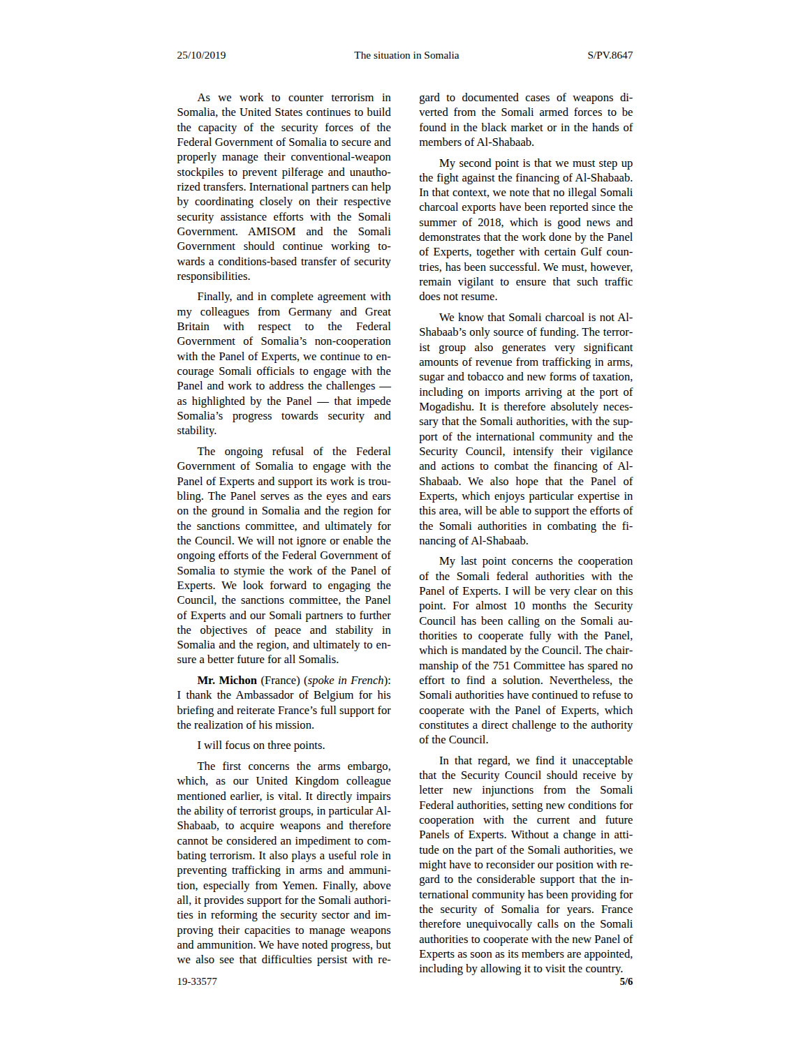25/10/2019 The situation in Somalia S/PV.8647
As we work to counter terrorism in Somalia, the United States continues to build the capacity of the security forces of the Federal Government of Somalia to secure and properly manage their conventional-weapon stockpiles to prevent pilferage and unauthorized transfers. International partners can help by coordinating closely on their respective security assistance efforts with the Somali Government. AMISOM and the Somali Government should continue working towards a conditions-based transfer of security responsibilities.
Finally, and in complete agreement with my colleagues from Germany and Great Britain with respect to the Federal Government of Somalia’s non-cooperation with the Panel of Experts, we continue to encourage Somali officials to engage with the Panel and work to address the challenges — as highlighted by the Panel — that impede Somalia’s progress towards security and stability.
The ongoing refusal of the Federal Government of Somalia to engage with the Panel of Experts and support its work is troubling. The Panel serves as the eyes and ears on the ground in Somalia and the region for the sanctions committee, and ultimately for the Council. We will not ignore or enable the ongoing efforts of the Federal Government of Somalia to stymie the work of the Panel of Experts. We look forward to engaging the Council, the sanctions committee, the Panel of Experts and our Somali partners to further the objectives of peace and stability in Somalia and the region, and ultimately to ensure a better future for all Somalis.
Mr. Michon (France) (spoke in French): I thank the Ambassador of Belgium for his briefing and reiterate France’s full support for the realization of his mission.
I will focus on three points.
The first concerns the arms embargo, which, as our United Kingdom colleague mentioned earlier, is vital. It directly impairs the ability of terrorist groups, in particular Al-Shabaab, to acquire weapons and therefore cannot be considered an impediment to combating terrorism. It also plays a useful role in preventing trafficking in arms and ammunition, especially from Yemen. Finally, above all, it provides support for the Somali authorities in reforming the security sector and improving their capacities to manage weapons and ammunition. We have noted progress, but we also see that difficulties persist with regard to documented cases of weapons diverted from the Somali armed forces to be found in the black market or in the hands of members of Al-Shabaab.
My second point is that we must step up the fight against the financing of Al-Shabaab. In that context, we note that no illegal Somali charcoal exports have been reported since the summer of 2018, which is good news and demonstrates that the work done by the Panel of Experts, together with certain Gulf countries, has been successful. We must, however, remain vigilant to ensure that such traffic does not resume.
We know that Somali charcoal is not Al-Shabaab’s only source of funding. The terrorist group also generates very significant amounts of revenue from trafficking in arms, sugar and tobacco and new forms of taxation, including on imports arriving at the port of Mogadishu. It is therefore absolutely necessary that the Somali authorities, with the support of the international community and the Security Council, intensify their vigilance and actions to combat the financing of Al-Shabaab. We also hope that the Panel of Experts, which enjoys particular expertise in this area, will be able to support the efforts of the Somali authorities in combating the financing of Al-Shabaab.
My last point concerns the cooperation of the Somali federal authorities with the Panel of Experts. I will be very clear on this point. For almost 10 months the Security Council has been calling on the Somali authorities to cooperate fully with the Panel, which is mandated by the Council. The chairmanship of the 751 Committee has spared no effort to find a solution. Nevertheless, the Somali authorities have continued to refuse to cooperate with the Panel of Experts, which constitutes a direct challenge to the authority of the Council.
In that regard, we find it unacceptable that the Security Council should receive by letter new injunctions from the Somali Federal authorities, setting new conditions for cooperation with the current and future Panels of Experts. Without a change in attitude on the part of the Somali authorities, we might have to reconsider our position with regard to the considerable support that the international community has been providing for the security of Somalia for years. France therefore unequivocally calls on the Somali authorities to cooperate with the new Panel of Experts as soon as its members are appointed, including by allowing it to visit the country.
19-33577 5/6